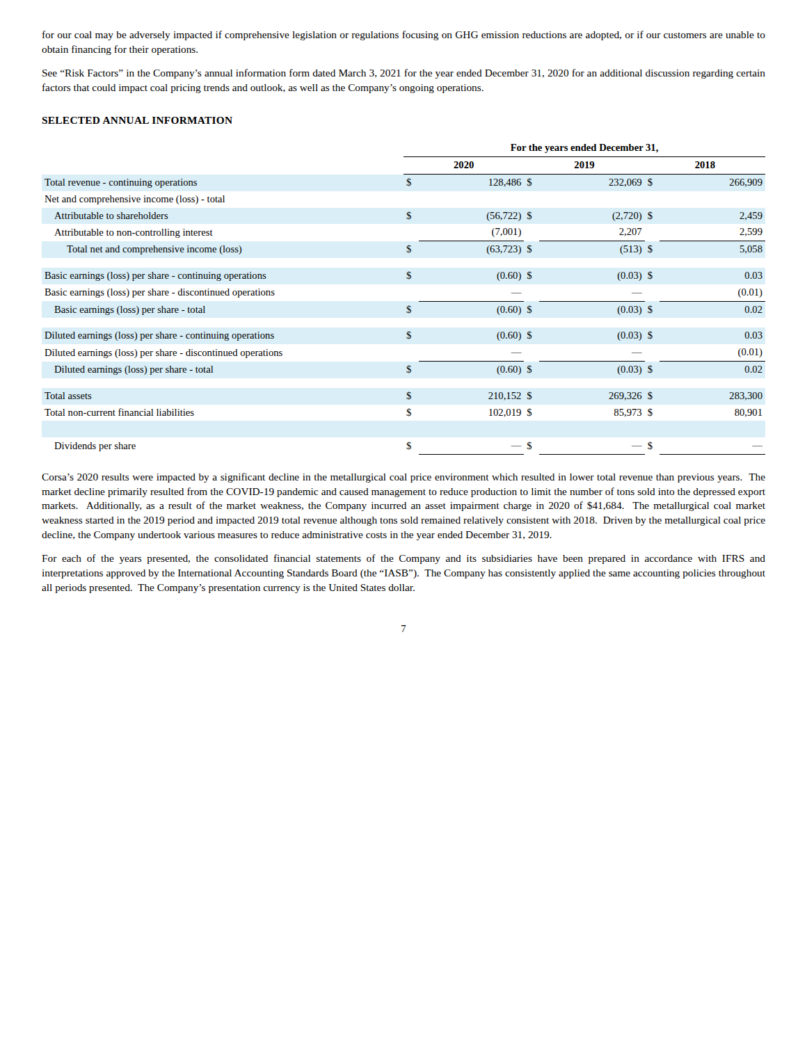for our coal may be adversely impacted if comprehensive legislation or regulations focusing on GHG emission reductions are adopted, or if our customers are unable to obtain financing for their operations.
See “Risk Factors” in the Company’s annual information form dated March 3, 2021 for the year ended December 31, 2020 for an additional discussion regarding certain factors that could impact coal pricing trends and outlook, as well as the Company’s ongoing operations.
SELECTED ANNUAL INFORMATION
| | For the years ended December 31, |
| | 2020 | 2019 | 2018 |
| Total revenue - continuing operations | $ | 128,486 | $ | 232,069 | $ | 266,909 |
| Net and comprehensive income (loss) - total | | | | | | |
| Attributable to shareholders | $ | (56,722) | $ | (2,720) | $ | 2,459 |
| Attributable to non-controlling interest | | (7,001) | | 2,207 | | 2,599 |
| Total net and comprehensive income (loss) | $ | (63,723) | $ | (513) | $ | 5,058 |
| Basic earnings (loss) per share - continuing operations | $ | (0.60) | $ | (0.03) | $ | 0.03 |
| Basic earnings (loss) per share - discontinued operations | | — | | — | | (0.01) |
| Basic earnings (loss) per share - total | $ | (0.60) | $ | (0.03) | $ | 0.02 |
| Diluted earnings (loss) per share - continuing operations | $ | (0.60) | $ | (0.03) | $ | 0.03 |
| Diluted earnings (loss) per share - discontinued operations | | — | | — | | (0.01) |
| Diluted earnings (loss) per share - total | $ | (0.60) | $ | (0.03) | $ | 0.02 |
| Total assets | $ | 210,152 | $ | 269,326 | $ | 283,300 |
| Total non-current financial liabilities | $ | 102,019 | $ | 85,973 | $ | 80,901 |
| Dividends per share | $ | — | $ | — | $ | — |
Corsa’s 2020 results were impacted by a significant decline in the metallurgical coal price environment which resulted in lower total revenue than previous years. The market decline primarily resulted from the COVID-19 pandemic and caused management to reduce production to limit the number of tons sold into the depressed export markets. Additionally, as a result of the market weakness, the Company incurred an asset impairment charge in 2020 of $41,684. The metallurgical coal market weakness started in the 2019 period and impacted 2019 total revenue although tons sold remained relatively consistent with 2018. Driven by the metallurgical coal price decline, the Company undertook various measures to reduce administrative costs in the year ended December 31, 2019.
For each of the years presented, the consolidated financial statements of the Company and its subsidiaries have been prepared in accordance with IFRS and interpretations approved by the International Accounting Standards Board (the “IASB”). The Company has consistently applied the same accounting policies throughout all periods presented. The Company’s presentation currency is the United States dollar.
7